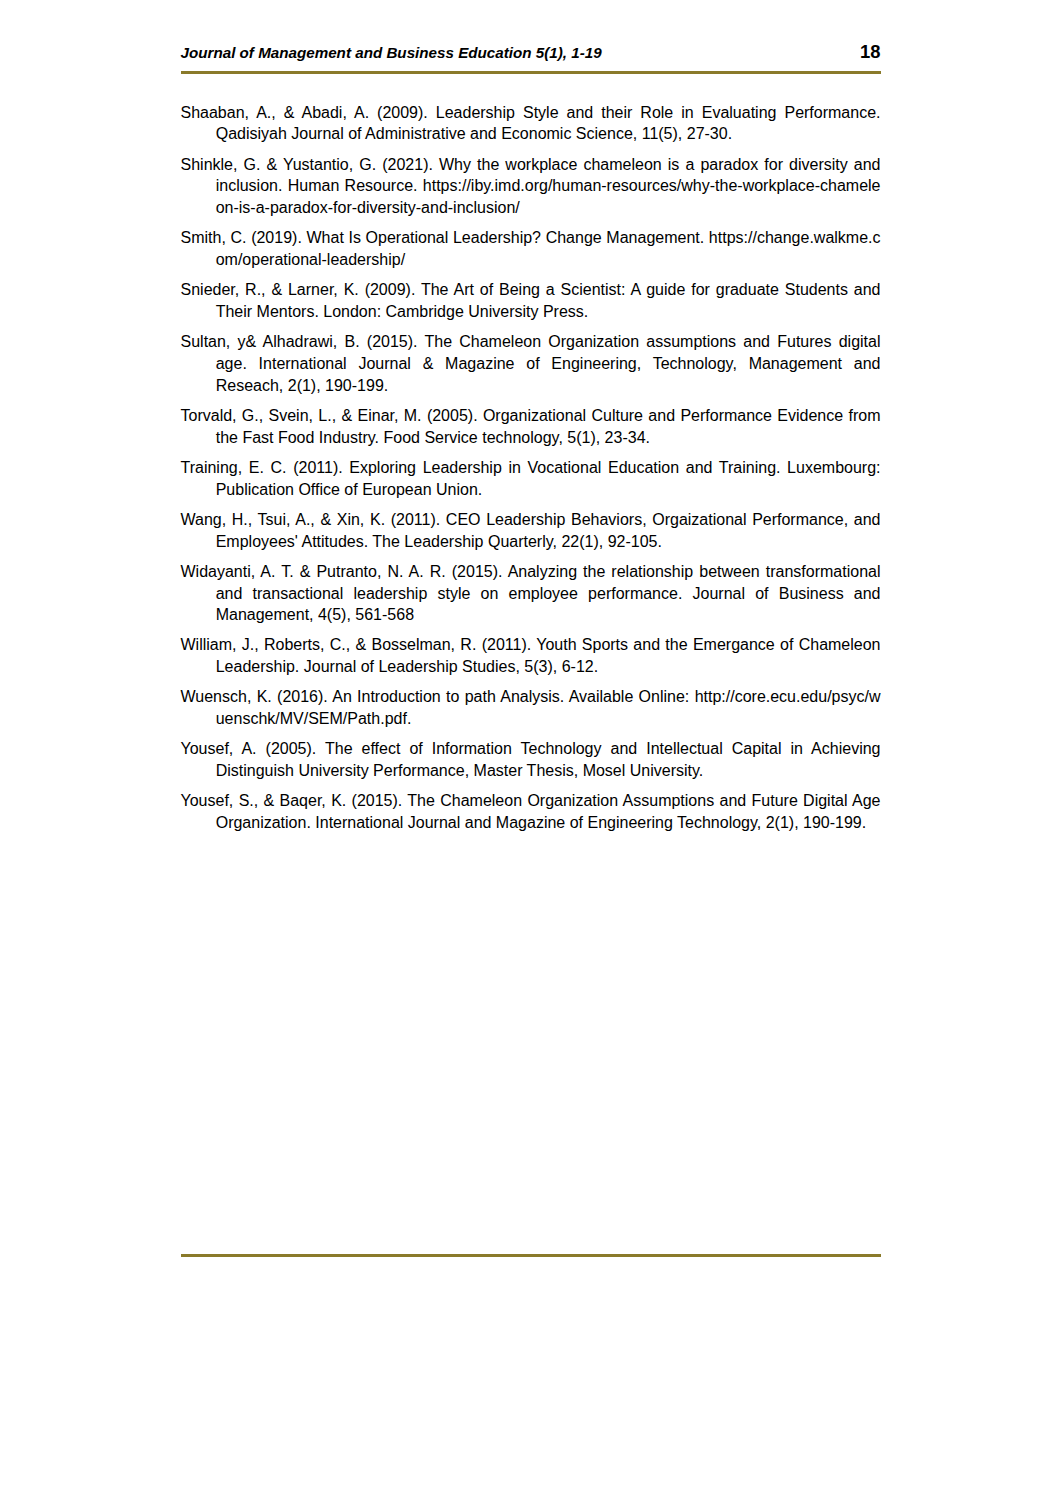Journal of Management and Business Education 5(1), 1-19 18
Shaaban, A., & Abadi, A. (2009). Leadership Style and their Role in Evaluating Performance. Qadisiyah Journal of Administrative and Economic Science, 11(5), 27-30.
Shinkle, G. & Yustantio, G. (2021). Why the workplace chameleon is a paradox for diversity and inclusion. Human Resource. https://iby.imd.org/human-resources/why-the-workplace-chameleon-is-a-paradox-for-diversity-and-inclusion/
Smith, C. (2019). What Is Operational Leadership? Change Management. https://change.walkme.com/operational-leadership/
Snieder, R., & Larner, K. (2009). The Art of Being a Scientist: A guide for graduate Students and Their Mentors. London: Cambridge University Press.
Sultan, y& Alhadrawi, B. (2015). The Chameleon Organization assumptions and Futures digital age. International Journal & Magazine of Engineering, Technology, Management and Reseach, 2(1), 190-199.
Torvald, G., Svein, L., & Einar, M. (2005). Organizational Culture and Performance Evidence from the Fast Food Industry. Food Service technology, 5(1), 23-34.
Training, E. C. (2011). Exploring Leadership in Vocational Education and Training. Luxembourg: Publication Office of European Union.
Wang, H., Tsui, A., & Xin, K. (2011). CEO Leadership Behaviors, Orgaizational Performance, and Employees' Attitudes. The Leadership Quarterly, 22(1), 92-105.
Widayanti, A. T. & Putranto, N. A. R. (2015). Analyzing the relationship between transformational and transactional leadership style on employee performance. Journal of Business and Management, 4(5), 561-568
William, J., Roberts, C., & Bosselman, R. (2011). Youth Sports and the Emergance of Chameleon Leadership. Journal of Leadership Studies, 5(3), 6-12.
Wuensch, K. (2016). An Introduction to path Analysis. Available Online: http://core.ecu.edu/psyc/wuenschk/MV/SEM/Path.pdf.
Yousef, A. (2005). The effect of Information Technology and Intellectual Capital in Achieving Distinguish University Performance, Master Thesis, Mosel University.
Yousef, S., & Baqer, K. (2015). The Chameleon Organization Assumptions and Future Digital Age Organization. International Journal and Magazine of Engineering Technology, 2(1), 190-199.